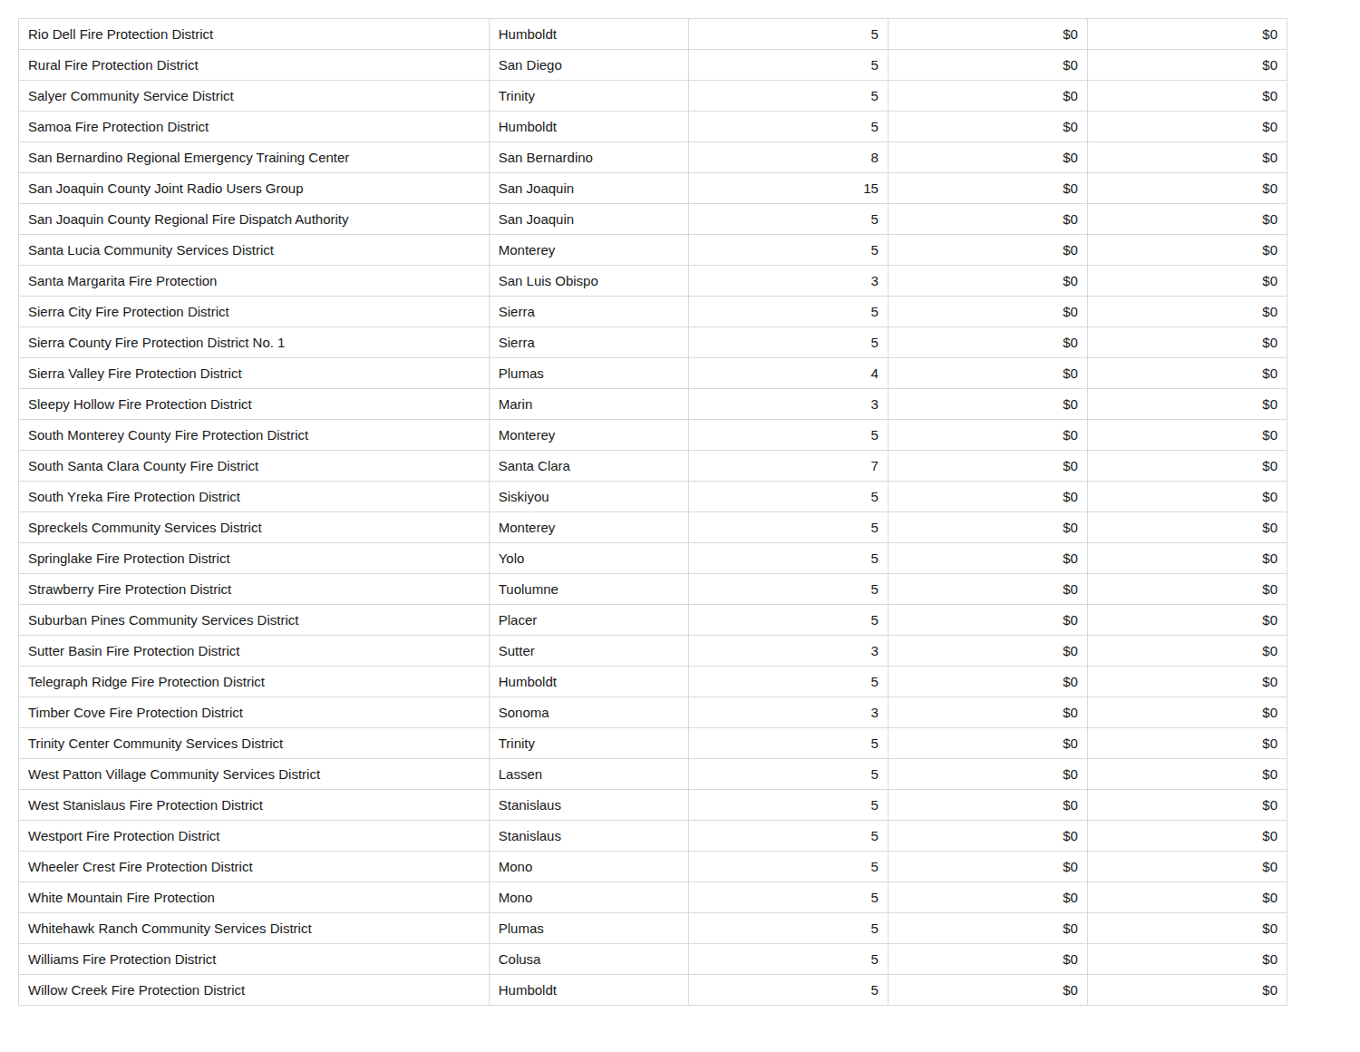| Rio Dell Fire Protection District | Humboldt | 5 | $0 | $0 |
| Rural Fire Protection District | San Diego | 5 | $0 | $0 |
| Salyer Community Service District | Trinity | 5 | $0 | $0 |
| Samoa Fire Protection District | Humboldt | 5 | $0 | $0 |
| San Bernardino Regional Emergency Training Center | San Bernardino | 8 | $0 | $0 |
| San Joaquin County Joint Radio Users Group | San Joaquin | 15 | $0 | $0 |
| San Joaquin County Regional Fire Dispatch Authority | San Joaquin | 5 | $0 | $0 |
| Santa Lucia Community Services District | Monterey | 5 | $0 | $0 |
| Santa Margarita Fire Protection | San Luis Obispo | 3 | $0 | $0 |
| Sierra City Fire Protection District | Sierra | 5 | $0 | $0 |
| Sierra County Fire Protection District No. 1 | Sierra | 5 | $0 | $0 |
| Sierra Valley Fire Protection District | Plumas | 4 | $0 | $0 |
| Sleepy Hollow Fire Protection District | Marin | 3 | $0 | $0 |
| South Monterey County Fire Protection District | Monterey | 5 | $0 | $0 |
| South Santa Clara County Fire District | Santa Clara | 7 | $0 | $0 |
| South Yreka Fire Protection District | Siskiyou | 5 | $0 | $0 |
| Spreckels Community Services District | Monterey | 5 | $0 | $0 |
| Springlake Fire Protection District | Yolo | 5 | $0 | $0 |
| Strawberry Fire Protection District | Tuolumne | 5 | $0 | $0 |
| Suburban Pines Community Services District | Placer | 5 | $0 | $0 |
| Sutter Basin Fire Protection District | Sutter | 3 | $0 | $0 |
| Telegraph Ridge Fire Protection District | Humboldt | 5 | $0 | $0 |
| Timber Cove Fire Protection District | Sonoma | 3 | $0 | $0 |
| Trinity Center Community Services District | Trinity | 5 | $0 | $0 |
| West Patton Village Community Services District | Lassen | 5 | $0 | $0 |
| West Stanislaus Fire Protection District | Stanislaus | 5 | $0 | $0 |
| Westport Fire Protection District | Stanislaus | 5 | $0 | $0 |
| Wheeler Crest Fire Protection District | Mono | 5 | $0 | $0 |
| White Mountain Fire Protection | Mono | 5 | $0 | $0 |
| Whitehawk Ranch Community Services District | Plumas | 5 | $0 | $0 |
| Williams Fire Protection District | Colusa | 5 | $0 | $0 |
| Willow Creek Fire Protection District | Humboldt | 5 | $0 | $0 |